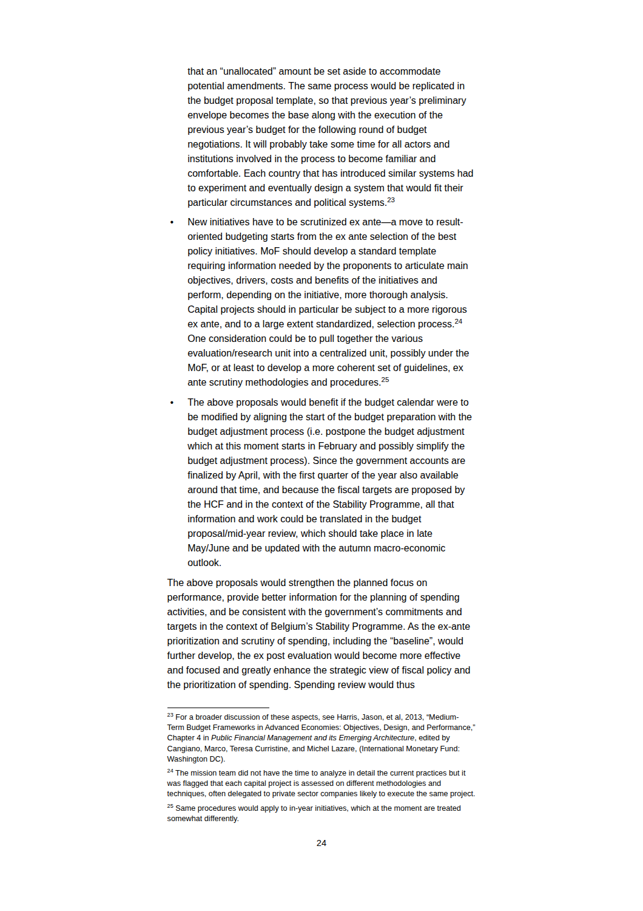that an “unallocated” amount be set aside to accommodate potential amendments. The same process would be replicated in the budget proposal template, so that previous year’s preliminary envelope becomes the base along with the execution of the previous year’s budget for the following round of budget negotiations. It will probably take some time for all actors and institutions involved in the process to become familiar and comfortable. Each country that has introduced similar systems had to experiment and eventually design a system that would fit their particular circumstances and political systems.23
New initiatives have to be scrutinized ex ante—a move to result-oriented budgeting starts from the ex ante selection of the best policy initiatives. MoF should develop a standard template requiring information needed by the proponents to articulate main objectives, drivers, costs and benefits of the initiatives and perform, depending on the initiative, more thorough analysis. Capital projects should in particular be subject to a more rigorous ex ante, and to a large extent standardized, selection process.24 One consideration could be to pull together the various evaluation/research unit into a centralized unit, possibly under the MoF, or at least to develop a more coherent set of guidelines, ex ante scrutiny methodologies and procedures.25
The above proposals would benefit if the budget calendar were to be modified by aligning the start of the budget preparation with the budget adjustment process (i.e. postpone the budget adjustment which at this moment starts in February and possibly simplify the budget adjustment process). Since the government accounts are finalized by April, with the first quarter of the year also available around that time, and because the fiscal targets are proposed by the HCF and in the context of the Stability Programme, all that information and work could be translated in the budget proposal/mid-year review, which should take place in late May/June and be updated with the autumn macro-economic outlook.
The above proposals would strengthen the planned focus on performance, provide better information for the planning of spending activities, and be consistent with the government’s commitments and targets in the context of Belgium’s Stability Programme. As the ex-ante prioritization and scrutiny of spending, including the “baseline”, would further develop, the ex post evaluation would become more effective and focused and greatly enhance the strategic view of fiscal policy and the prioritization of spending. Spending review would thus
23 For a broader discussion of these aspects, see Harris, Jason, et al, 2013, “Medium-Term Budget Frameworks in Advanced Economies: Objectives, Design, and Performance,” Chapter 4 in Public Financial Management and its Emerging Architecture, edited by Cangiano, Marco, Teresa Curristine, and Michel Lazare, (International Monetary Fund: Washington DC).
24 The mission team did not have the time to analyze in detail the current practices but it was flagged that each capital project is assessed on different methodologies and techniques, often delegated to private sector companies likely to execute the same project.
25 Same procedures would apply to in-year initiatives, which at the moment are treated somewhat differently.
24